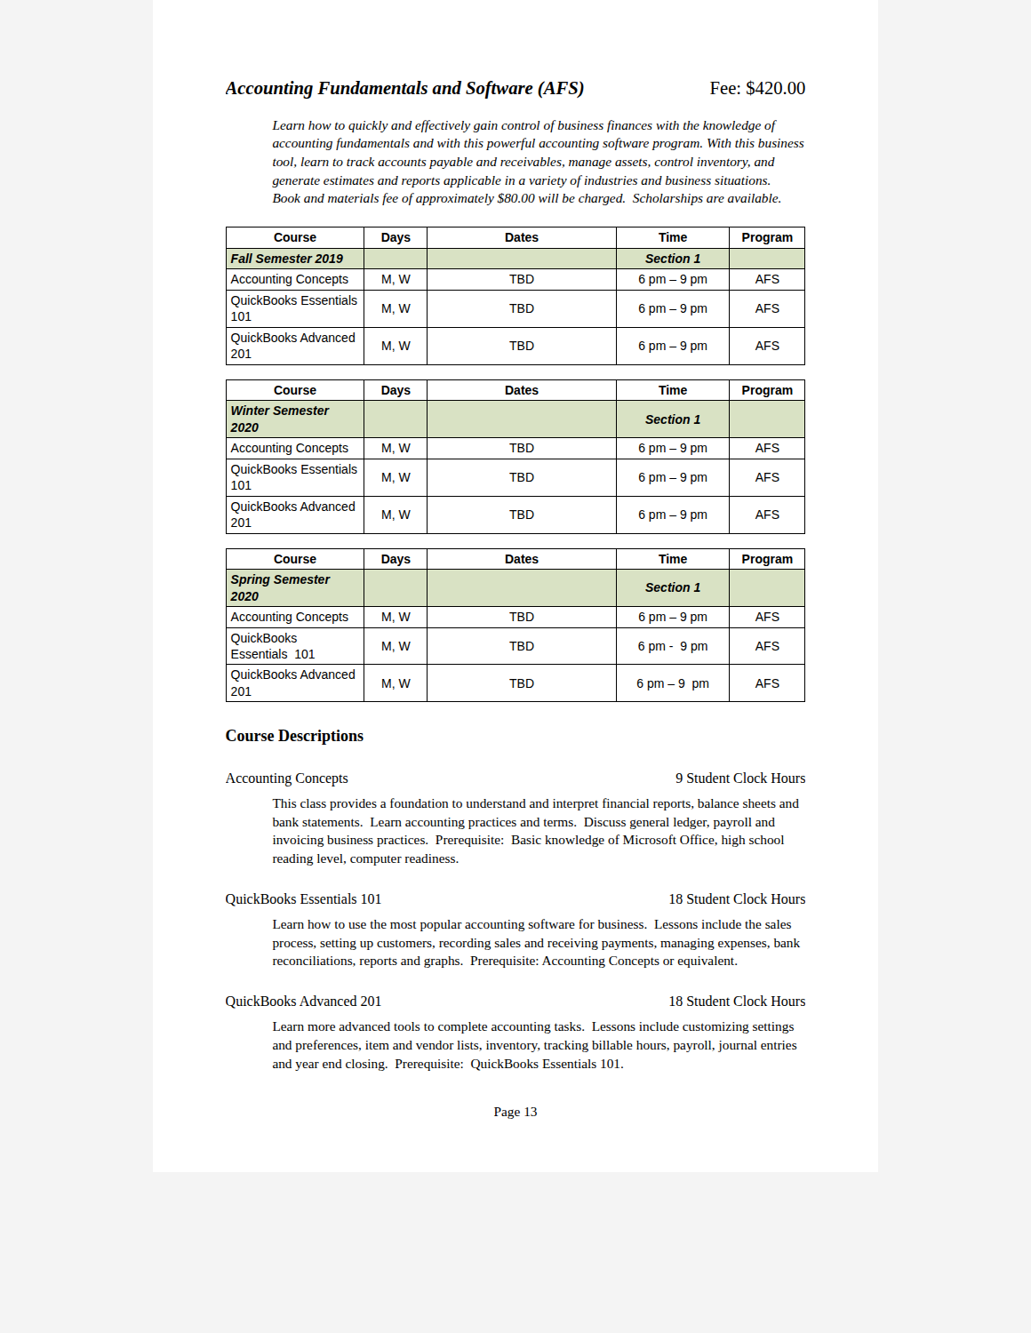Accounting Fundamentals and Software (AFS)
Fee: $420.00
Learn how to quickly and effectively gain control of business finances with the knowledge of accounting fundamentals and with this powerful accounting software program. With this business tool, learn to track accounts payable and receivables, manage assets, control inventory, and generate estimates and reports applicable in a variety of industries and business situations. Book and materials fee of approximately $80.00 will be charged. Scholarships are available.
| Course | Days | Dates | Time | Program |
| --- | --- | --- | --- | --- |
| Fall Semester 2019 | | | Section 1 | |
| Accounting Concepts | M, W | TBD | 6 pm – 9 pm | AFS |
| QuickBooks Essentials 101 | M, W | TBD | 6 pm – 9 pm | AFS |
| QuickBooks Advanced 201 | M, W | TBD | 6 pm – 9 pm | AFS |
| Course | Days | Dates | Time | Program |
| --- | --- | --- | --- | --- |
| Winter Semester 2020 | | | Section 1 | |
| Accounting Concepts | M, W | TBD | 6 pm – 9 pm | AFS |
| QuickBooks Essentials 101 | M, W | TBD | 6 pm – 9 pm | AFS |
| QuickBooks Advanced 201 | M, W | TBD | 6 pm – 9 pm | AFS |
| Course | Days | Dates | Time | Program |
| --- | --- | --- | --- | --- |
| Spring Semester 2020 | | | Section 1 | |
| Accounting Concepts | M, W | TBD | 6 pm – 9 pm | AFS |
| QuickBooks Essentials 101 | M, W | TBD | 6 pm - 9 pm | AFS |
| QuickBooks Advanced 201 | M, W | TBD | 6 pm – 9 pm | AFS |
Course Descriptions
Accounting Concepts 9 Student Clock Hours
This class provides a foundation to understand and interpret financial reports, balance sheets and bank statements. Learn accounting practices and terms. Discuss general ledger, payroll and invoicing business practices. Prerequisite: Basic knowledge of Microsoft Office, high school reading level, computer readiness.
QuickBooks Essentials 101 18 Student Clock Hours
Learn how to use the most popular accounting software for business. Lessons include the sales process, setting up customers, recording sales and receiving payments, managing expenses, bank reconciliations, reports and graphs. Prerequisite: Accounting Concepts or equivalent.
QuickBooks Advanced 201 18 Student Clock Hours
Learn more advanced tools to complete accounting tasks. Lessons include customizing settings and preferences, item and vendor lists, inventory, tracking billable hours, payroll, journal entries and year end closing. Prerequisite: QuickBooks Essentials 101.
Page 13